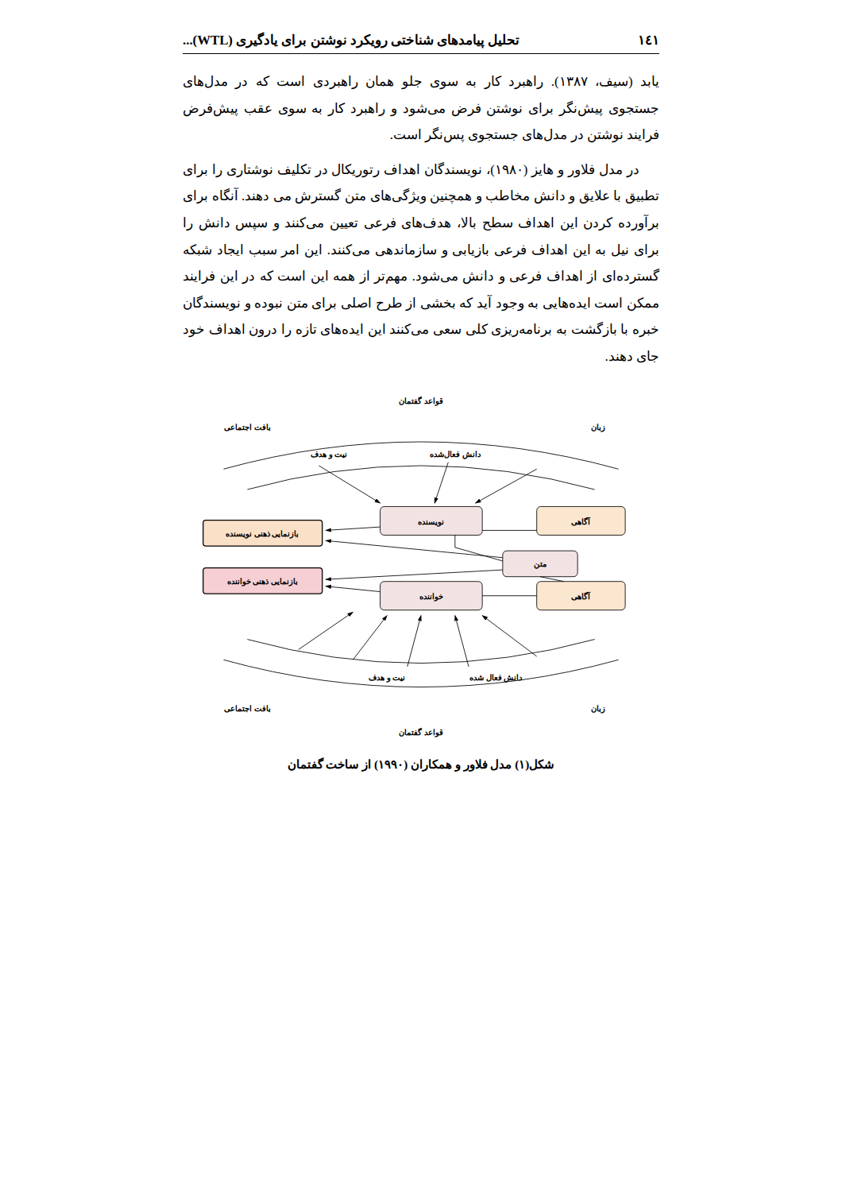۱٤۱ تحلیل پیامدهای شناختی رویکرد نوشتن برای یادگیری (WTL)...
یابد (سیف، ۱۳۸۷). راهبرد کار به سوی جلو همان راهبردی است که در مدل‌های جستجوی پیش‌نگر برای نوشتن فرض می‌شود و راهبرد کار به سوی عقب پیش‌فرض فرایند نوشتن در مدل‌های جستجوی پس‌نگر است.
در مدل فلاور و هایز (۱۹۸۰)، نویسندگان اهداف رتوریکال در تکلیف نوشتاری را برای تطبیق با علایق و دانش مخاطب و همچنین ویژگی‌های متن گسترش می دهند. آنگاه برای برآورده کردن این اهداف سطح بالا، هدف‌های فرعی تعیین می‌کنند و سپس دانش را برای نیل به این اهداف فرعی بازیابی و سازماندهی می‌کنند. این امر سبب ایجاد شبکه گسترده‌ای از اهداف فرعی و دانش می‌شود. مهم‌تر از همه این است که در این فرایند ممکن است ایده‌هایی به وجود آید که بخشی از طرح اصلی برای متن نبوده و نویسندگان خبره با بازگشت به برنامه‌ریزی کلی سعی می‌کنند این ایده‌های تازه را درون اهداف خود جای دهند.
قواعد گفتمان بافت اجتماعی زبان نیت و هدف دانش فعال‌شده نویسنده آگاهی بازنمایی ذهنی نویسنده متن بازنمایی ذهنی خواننده خواننده آگاهی نیت و هدف دانش فعال شده بافت اجتماعی زبان قواعد گفتمان
شکل(۱) مدل فلاور و همکاران (۱۹۹۰) از ساخت گفتمان